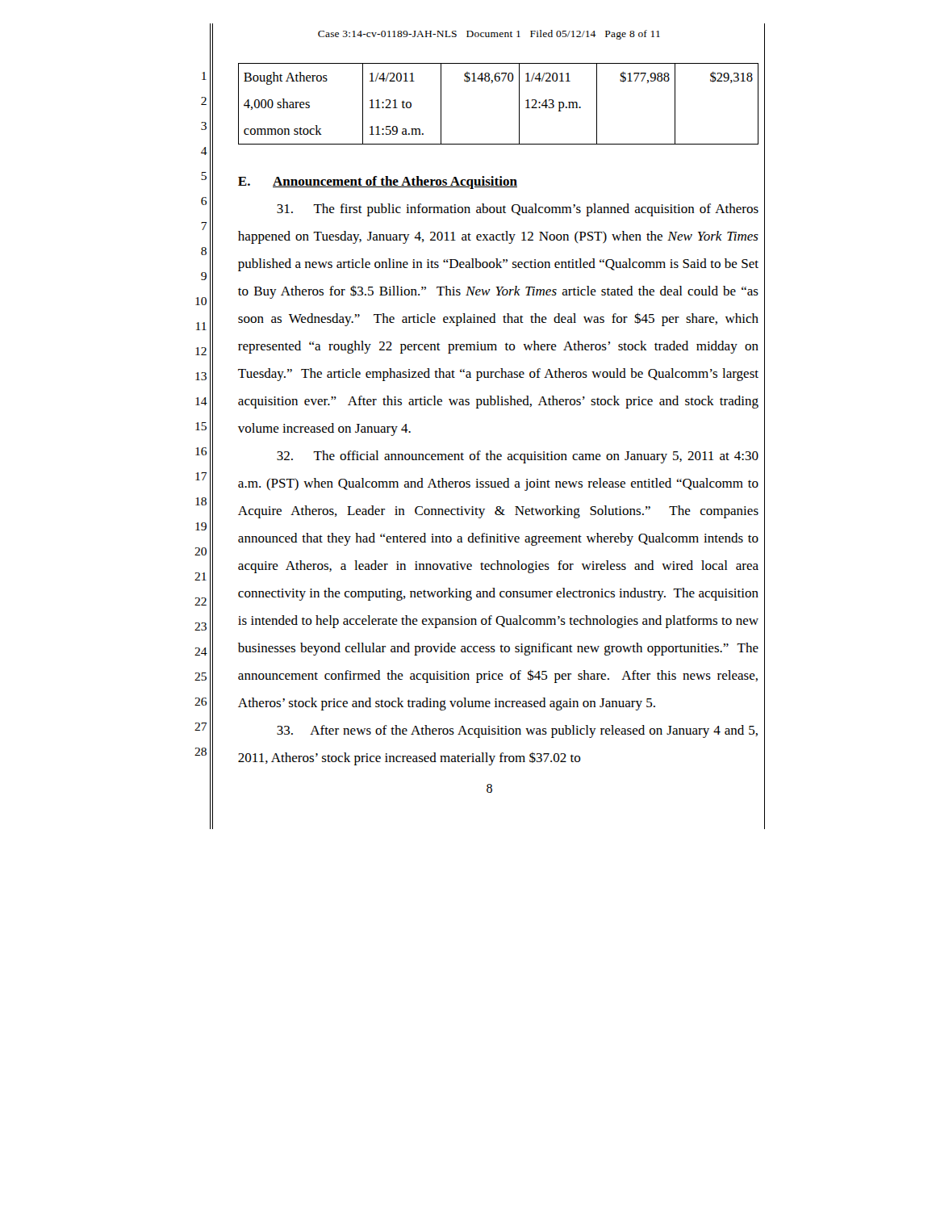Case 3:14-cv-01189-JAH-NLS Document 1 Filed 05/12/14 Page 8 of 11
1
2
3
4
5
6
7
8
9
10
11
12
13
14
15
16
17
18
19
20
21
22
23
24
25
26
27
28
| Bought Atheros 4,000 shares common stock | 1/4/2011 11:21 to 11:59 a.m. | $148,670 | 1/4/2011 12:43 p.m. | $177,988 | $29,318 |
E. Announcement of the Atheros Acquisition
31. The first public information about Qualcomm’s planned acquisition of Atheros happened on Tuesday, January 4, 2011 at exactly 12 Noon (PST) when the New York Times published a news article online in its “Dealbook” section entitled “Qualcomm is Said to be Set to Buy Atheros for $3.5 Billion.” This New York Times article stated the deal could be “as soon as Wednesday.” The article explained that the deal was for $45 per share, which represented “a roughly 22 percent premium to where Atheros’ stock traded midday on Tuesday.” The article emphasized that “a purchase of Atheros would be Qualcomm’s largest acquisition ever.” After this article was published, Atheros’ stock price and stock trading volume increased on January 4.
32. The official announcement of the acquisition came on January 5, 2011 at 4:30 a.m. (PST) when Qualcomm and Atheros issued a joint news release entitled “Qualcomm to Acquire Atheros, Leader in Connectivity & Networking Solutions.” The companies announced that they had “entered into a definitive agreement whereby Qualcomm intends to acquire Atheros, a leader in innovative technologies for wireless and wired local area connectivity in the computing, networking and consumer electronics industry. The acquisition is intended to help accelerate the expansion of Qualcomm’s technologies and platforms to new businesses beyond cellular and provide access to significant new growth opportunities.” The announcement confirmed the acquisition price of $45 per share. After this news release, Atheros’ stock price and stock trading volume increased again on January 5.
33. After news of the Atheros Acquisition was publicly released on January 4 and 5, 2011, Atheros’ stock price increased materially from $37.02 to
8